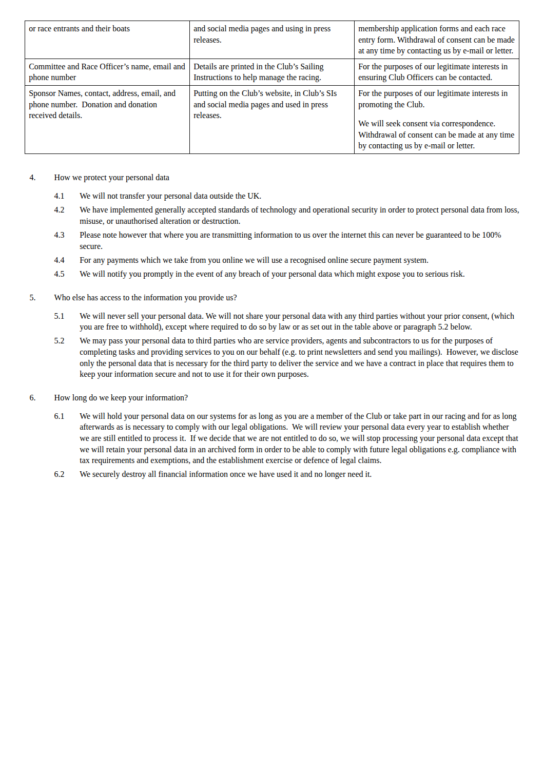| or race entrants and their boats | and social media pages and using in press releases. | membership application forms and each race entry form. Withdrawal of consent can be made at any time by contacting us by e-mail or letter. |
| Committee and Race Officer’s name, email and phone number | Details are printed in the Club’s Sailing Instructions to help manage the racing. | For the purposes of our legitimate interests in ensuring Club Officers can be contacted. |
| Sponsor Names, contact, address, email, and phone number. Donation and donation received details. | Putting on the Club’s website, in Club’s SIs and social media pages and used in press releases. | For the purposes of our legitimate interests in promoting the Club. We will seek consent via correspondence. Withdrawal of consent can be made at any time by contacting us by e-mail or letter. |
How we protect your personal data
We will not transfer your personal data outside the UK.
We have implemented generally accepted standards of technology and operational security in order to protect personal data from loss, misuse, or unauthorised alteration or destruction.
Please note however that where you are transmitting information to us over the internet this can never be guaranteed to be 100% secure.
For any payments which we take from you online we will use a recognised online secure payment system.
We will notify you promptly in the event of any breach of your personal data which might expose you to serious risk.
Who else has access to the information you provide us?
We will never sell your personal data. We will not share your personal data with any third parties without your prior consent, (which you are free to withhold), except where required to do so by law or as set out in the table above or paragraph 5.2 below.
We may pass your personal data to third parties who are service providers, agents and subcontractors to us for the purposes of completing tasks and providing services to you on our behalf (e.g. to print newsletters and send you mailings). However, we disclose only the personal data that is necessary for the third party to deliver the service and we have a contract in place that requires them to keep your information secure and not to use it for their own purposes.
How long do we keep your information?
We will hold your personal data on our systems for as long as you are a member of the Club or take part in our racing and for as long afterwards as is necessary to comply with our legal obligations. We will review your personal data every year to establish whether we are still entitled to process it. If we decide that we are not entitled to do so, we will stop processing your personal data except that we will retain your personal data in an archived form in order to be able to comply with future legal obligations e.g. compliance with tax requirements and exemptions, and the establishment exercise or defence of legal claims.
We securely destroy all financial information once we have used it and no longer need it.